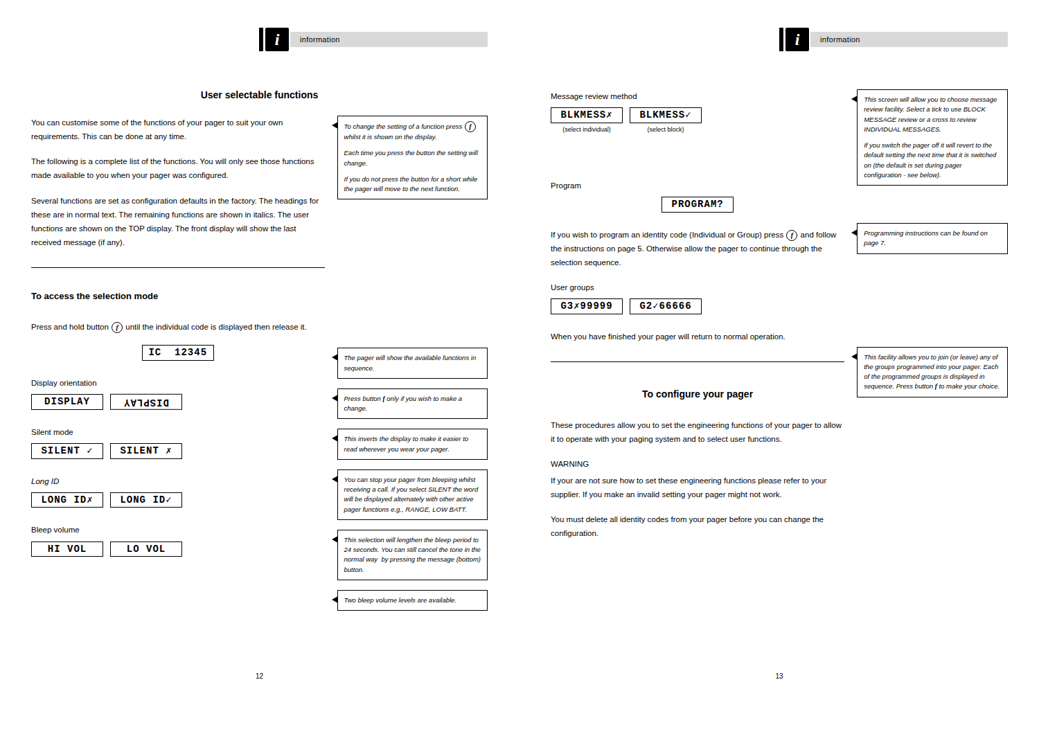i
information
User selectable functions
You can customise some of the functions of your pager to suit your own requirements. This can be done at any time.
The following is a complete list of the functions. You will only see those functions made available to you when your pager was configured.
Several functions are set as configuration defaults in the factory. The headings for these are in normal text. The remaining functions are shown in italics. The user functions are shown on the TOP display. The front display will show the last received message (if any).
To access the selection mode
Press and hold button f until the individual code is displayed then release it.
IC 12345
Display orientation
DISPLAY DISPLAY
Silent mode
SILENT ✓ SILENT ✗
Long ID
LONG ID✗ LONG ID✓
Bleep volume
HI VOL LO VOL
To change the setting of a function press f whilst it is shown on the display.
Each time you press the button the setting will change.
If you do not press the button for a short while the pager will move to the next function.
The pager will show the available functions in sequence.
Press button f only if you wish to make a change.
This inverts the display to make it easier to read wherever you wear your pager.
You can stop your pager from bleeping whilst receiving a call. If you select SILENT the word will be displayed alternately with other active pager functions e.g., RANGE, LOW BATT.
This selection will lengthen the bleep period to 24 seconds. You can still cancel the tone in the normal way by pressing the message (bottom) button.
Two bleep volume levels are available.
12
i
information
Message review method
BLKMESS✗ (select individual)
BLKMESS✓ (select block)
Program
PROGRAM?
If you wish to program an identity code (Individual or Group) press f and follow the instructions on page 5. Otherwise allow the pager to continue through the selection sequence.
User groups
G3✗99999 G2✓66666
When you have finished your pager will return to normal operation.
To configure your pager
These procedures allow you to set the engineering functions of your pager to allow it to operate with your paging system and to select user functions.
WARNING
If your are not sure how to set these engineering functions please refer to your supplier. If you make an invalid setting your pager might not work.
You must delete all identity codes from your pager before you can change the configuration.
This screen will allow you to choose message review facility. Select a tick to use BLOCK MESSAGE review or a cross to review INDIVIDUAL MESSAGES.
If you switch the pager off it will revert to the default setting the next time that it is switched on (the default is set during pager configuration - see below).
Programming instructions can be found on page 7.
This facility allows you to join (or leave) any of the groups programmed into your pager. Each of the programmed groups is displayed in sequence. Press button f to make your choice.
13